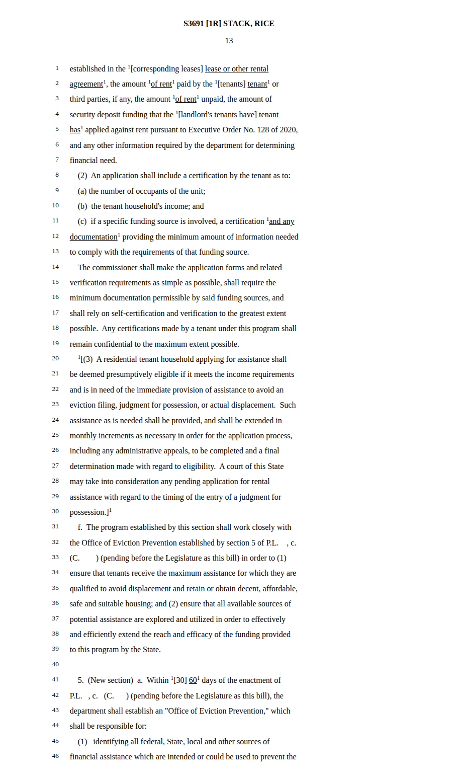S3691 [1R] STACK, RICE
13
established in the 1[corresponding leases] lease or other rental
agreement1, the amount 1of rent1 paid by the 1[tenants] tenant1 or
third parties, if any, the amount 1of rent1 unpaid, the amount of
security deposit funding that the 1[landlord's tenants have] tenant
has1 applied against rent pursuant to Executive Order No. 128 of 2020,
and any other information required by the department for determining
financial need.
(2) An application shall include a certification by the tenant as to:
(a) the number of occupants of the unit;
(b) the tenant household's income; and
(c) if a specific funding source is involved, a certification 1and any
documentation1 providing the minimum amount of information needed
to comply with the requirements of that funding source.
The commissioner shall make the application forms and related
verification requirements as simple as possible, shall require the
minimum documentation permissible by said funding sources, and
shall rely on self-certification and verification to the greatest extent
possible. Any certifications made by a tenant under this program shall
remain confidential to the maximum extent possible.
1[(3) A residential tenant household applying for assistance shall
be deemed presumptively eligible if it meets the income requirements
and is in need of the immediate provision of assistance to avoid an
eviction filing, judgment for possession, or actual displacement. Such
assistance as is needed shall be provided, and shall be extended in
monthly increments as necessary in order for the application process,
including any administrative appeals, to be completed and a final
determination made with regard to eligibility. A court of this State
may take into consideration any pending application for rental
assistance with regard to the timing of the entry of a judgment for
possession.]1
f. The program established by this section shall work closely with
the Office of Eviction Prevention established by section 5 of P.L. , c.
(C. ) (pending before the Legislature as this bill) in order to (1)
ensure that tenants receive the maximum assistance for which they are
qualified to avoid displacement and retain or obtain decent, affordable,
safe and suitable housing; and (2) ensure that all available sources of
potential assistance are explored and utilized in order to effectively
and efficiently extend the reach and efficacy of the funding provided
to this program by the State.
5. (New section) a. Within 1[30] 601 days of the enactment of
P.L. , c. (C. ) (pending before the Legislature as this bill), the
department shall establish an "Office of Eviction Prevention," which
shall be responsible for:
(1) identifying all federal, State, local and other sources of
financial assistance which are intended or could be used to prevent the